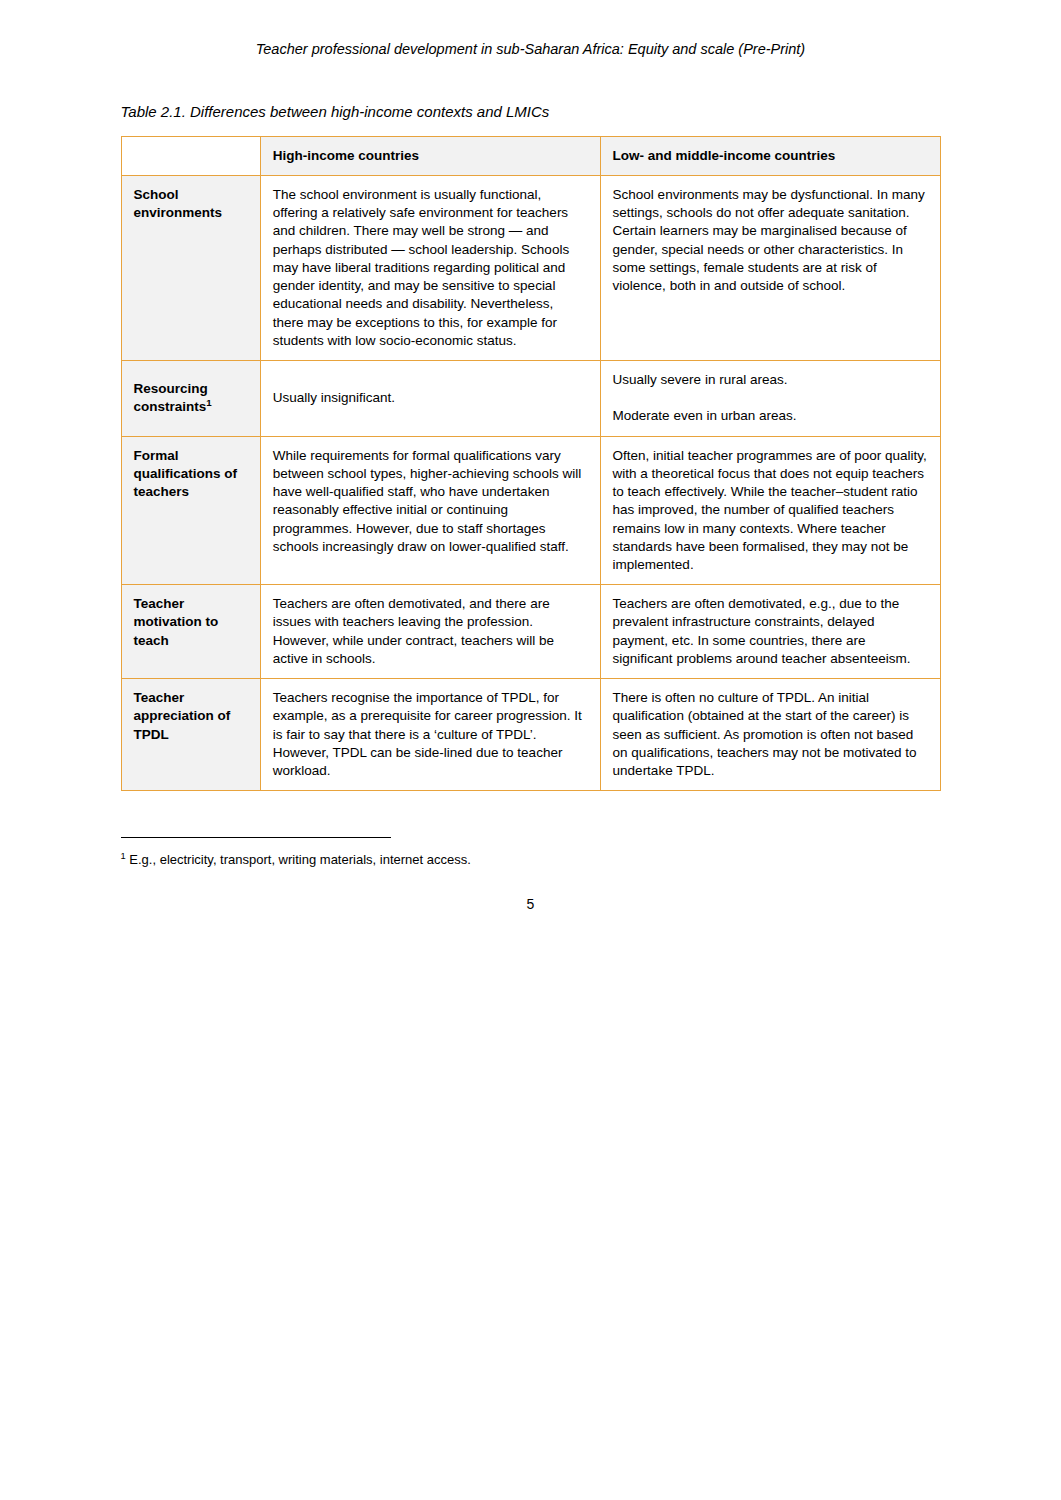Teacher professional development in sub-Saharan Africa: Equity and scale (Pre-Print)
Table 2.1. Differences between high-income contexts and LMICs
| | High-income countries | Low- and middle-income countries |
| --- | --- | --- |
| School environments | The school environment is usually functional, offering a relatively safe environment for teachers and children. There may well be strong — and perhaps distributed — school leadership. Schools may have liberal traditions regarding political and gender identity, and may be sensitive to special educational needs and disability. Nevertheless, there may be exceptions to this, for example for students with low socio-economic status. | School environments may be dysfunctional. In many settings, schools do not offer adequate sanitation. Certain learners may be marginalised because of gender, special needs or other characteristics. In some settings, female students are at risk of violence, both in and outside of school. |
| Resourcing constraints 1 | Usually insignificant. | Usually severe in rural areas. Moderate even in urban areas. |
| Formal qualifications of teachers | While requirements for formal qualifications vary between school types, higher-achieving schools will have well-qualified staff, who have undertaken reasonably effective initial or continuing programmes. However, due to staff shortages schools increasingly draw on lower-qualified staff. | Often, initial teacher programmes are of poor quality, with a theoretical focus that does not equip teachers to teach effectively. While the teacher–student ratio has improved, the number of qualified teachers remains low in many contexts. Where teacher standards have been formalised, they may not be implemented. |
| Teacher motivation to teach | Teachers are often demotivated, and there are issues with teachers leaving the profession. However, while under contract, teachers will be active in schools. | Teachers are often demotivated, e.g., due to the prevalent infrastructure constraints, delayed payment, etc. In some countries, there are significant problems around teacher absenteeism. |
| Teacher appreciation of TPDL | Teachers recognise the importance of TPDL, for example, as a prerequisite for career progression. It is fair to say that there is a ‘culture of TPDL’. However, TPDL can be side-lined due to teacher workload. | There is often no culture of TPDL. An initial qualification (obtained at the start of the career) is seen as sufficient. As promotion is often not based on qualifications, teachers may not be motivated to undertake TPDL. |
1 E.g., electricity, transport, writing materials, internet access.
5